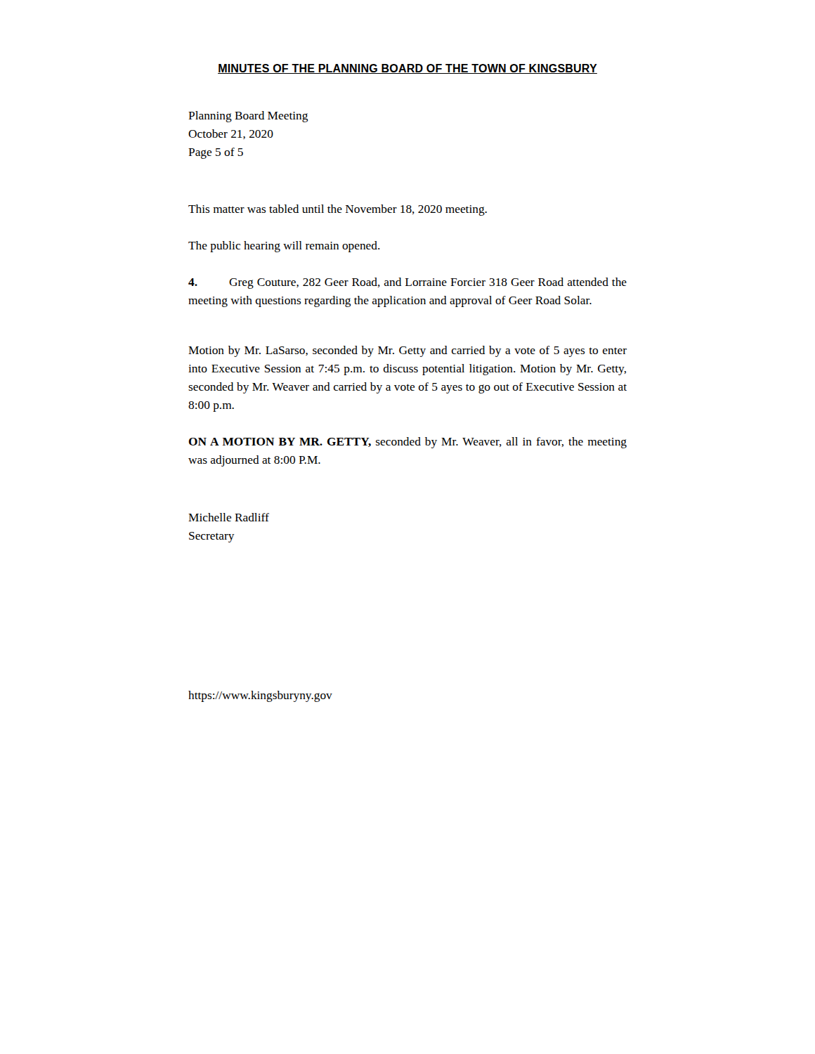MINUTES OF THE PLANNING BOARD OF THE TOWN OF KINGSBURY
Planning Board Meeting
October 21, 2020
Page 5 of 5
This matter was tabled until the November 18, 2020 meeting.
The public hearing will remain opened.
4. Greg Couture, 282 Geer Road, and Lorraine Forcier 318 Geer Road attended the meeting with questions regarding the application and approval of Geer Road Solar.
Motion by Mr. LaSarso, seconded by Mr. Getty and carried by a vote of 5 ayes to enter into Executive Session at 7:45 p.m. to discuss potential litigation. Motion by Mr. Getty, seconded by Mr. Weaver and carried by a vote of 5 ayes to go out of Executive Session at 8:00 p.m.
ON A MOTION BY MR. GETTY, seconded by Mr. Weaver, all in favor, the meeting was adjourned at 8:00 P.M.
Michelle Radliff
Secretary
https://www.kingsburyny.gov